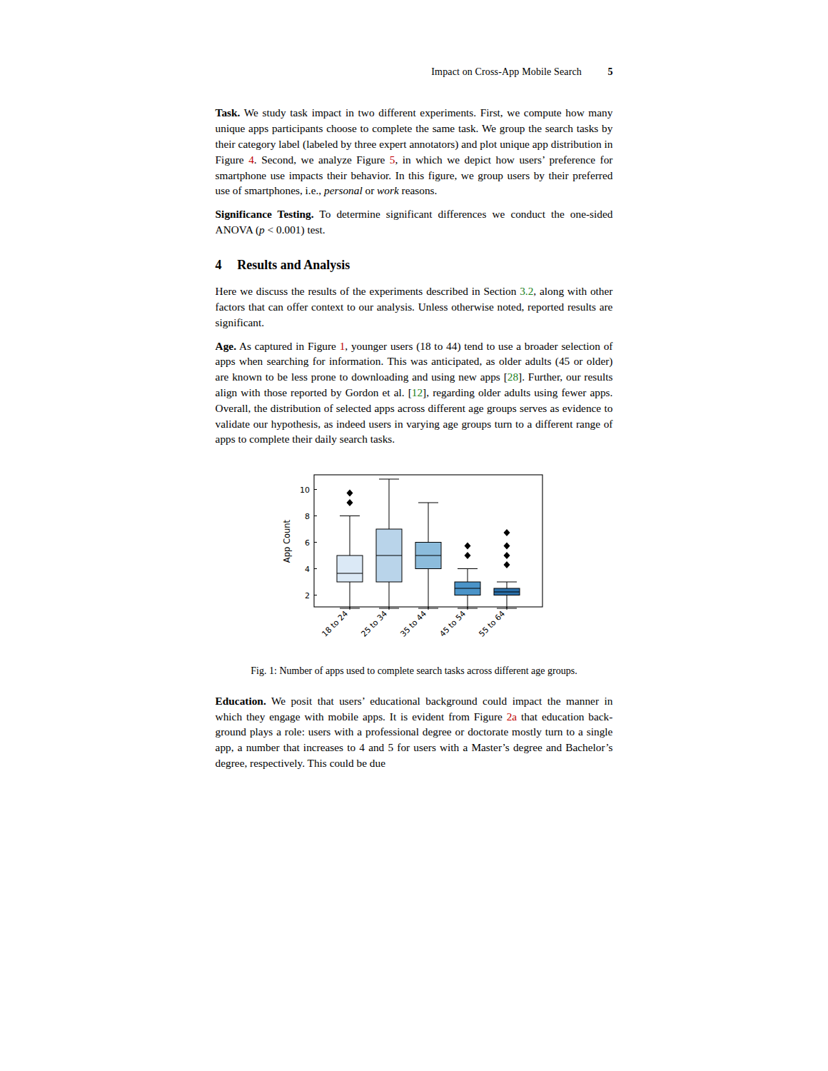Impact on Cross-App Mobile Search 5
Task. We study task impact in two different experiments. First, we compute how many unique apps participants choose to complete the same task. We group the search tasks by their category label (labeled by three expert annotators) and plot unique app distribution in Figure 4. Second, we analyze Figure 5, in which we depict how users’ preference for smartphone use impacts their behavior. In this figure, we group users by their preferred use of smartphones, i.e., personal or work reasons.
Significance Testing. To determine significant differences we conduct the one-sided ANOVA (p < 0.001) test.
4 Results and Analysis
Here we discuss the results of the experiments described in Section 3.2, along with other factors that can offer context to our analysis. Unless otherwise noted, reported results are significant.
Age. As captured in Figure 1, younger users (18 to 44) tend to use a broader selection of apps when searching for information. This was anticipated, as older adults (45 or older) are known to be less prone to downloading and using new apps [28]. Further, our results align with those reported by Gordon et al. [12], regarding older adults using fewer apps. Overall, the distribution of selected apps across different age groups serves as evidence to validate our hypothesis, as indeed users in varying age groups turn to a different range of apps to complete their daily search tasks.
2 4 6 8 10 App Count 18 to 24 25 to 34 35 to 44 45 to 54 55 to 64
Fig. 1: Number of apps used to complete search tasks across different age groups.
Education. We posit that users’ educational background could impact the manner in which they engage with mobile apps. It is evident from Figure 2a that education background plays a role: users with a professional degree or doctorate mostly turn to a single app, a number that increases to 4 and 5 for users with a Master’s degree and Bachelor’s degree, respectively. This could be due